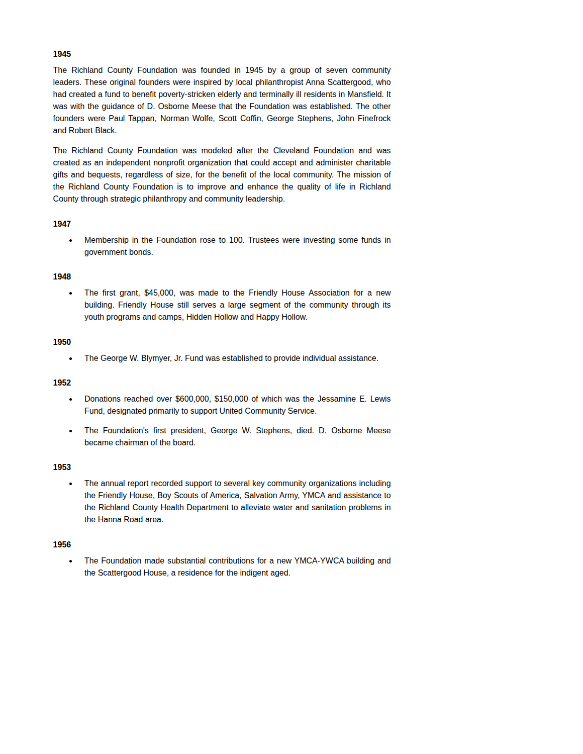1945
The Richland County Foundation was founded in 1945 by a group of seven community leaders. These original founders were inspired by local philanthropist Anna Scattergood, who had created a fund to benefit poverty-stricken elderly and terminally ill residents in Mansfield. It was with the guidance of D. Osborne Meese that the Foundation was established. The other founders were Paul Tappan, Norman Wolfe, Scott Coffin, George Stephens, John Finefrock and Robert Black.
The Richland County Foundation was modeled after the Cleveland Foundation and was created as an independent nonprofit organization that could accept and administer charitable gifts and bequests, regardless of size, for the benefit of the local community. The mission of the Richland County Foundation is to improve and enhance the quality of life in Richland County through strategic philanthropy and community leadership.
1947
Membership in the Foundation rose to 100. Trustees were investing some funds in government bonds.
1948
The first grant, $45,000, was made to the Friendly House Association for a new building. Friendly House still serves a large segment of the community through its youth programs and camps, Hidden Hollow and Happy Hollow.
1950
The George W. Blymyer, Jr. Fund was established to provide individual assistance.
1952
Donations reached over $600,000, $150,000 of which was the Jessamine E. Lewis Fund, designated primarily to support United Community Service.
The Foundation's first president, George W. Stephens, died. D. Osborne Meese became chairman of the board.
1953
The annual report recorded support to several key community organizations including the Friendly House, Boy Scouts of America, Salvation Army, YMCA and assistance to the Richland County Health Department to alleviate water and sanitation problems in the Hanna Road area.
1956
The Foundation made substantial contributions for a new YMCA-YWCA building and the Scattergood House, a residence for the indigent aged.